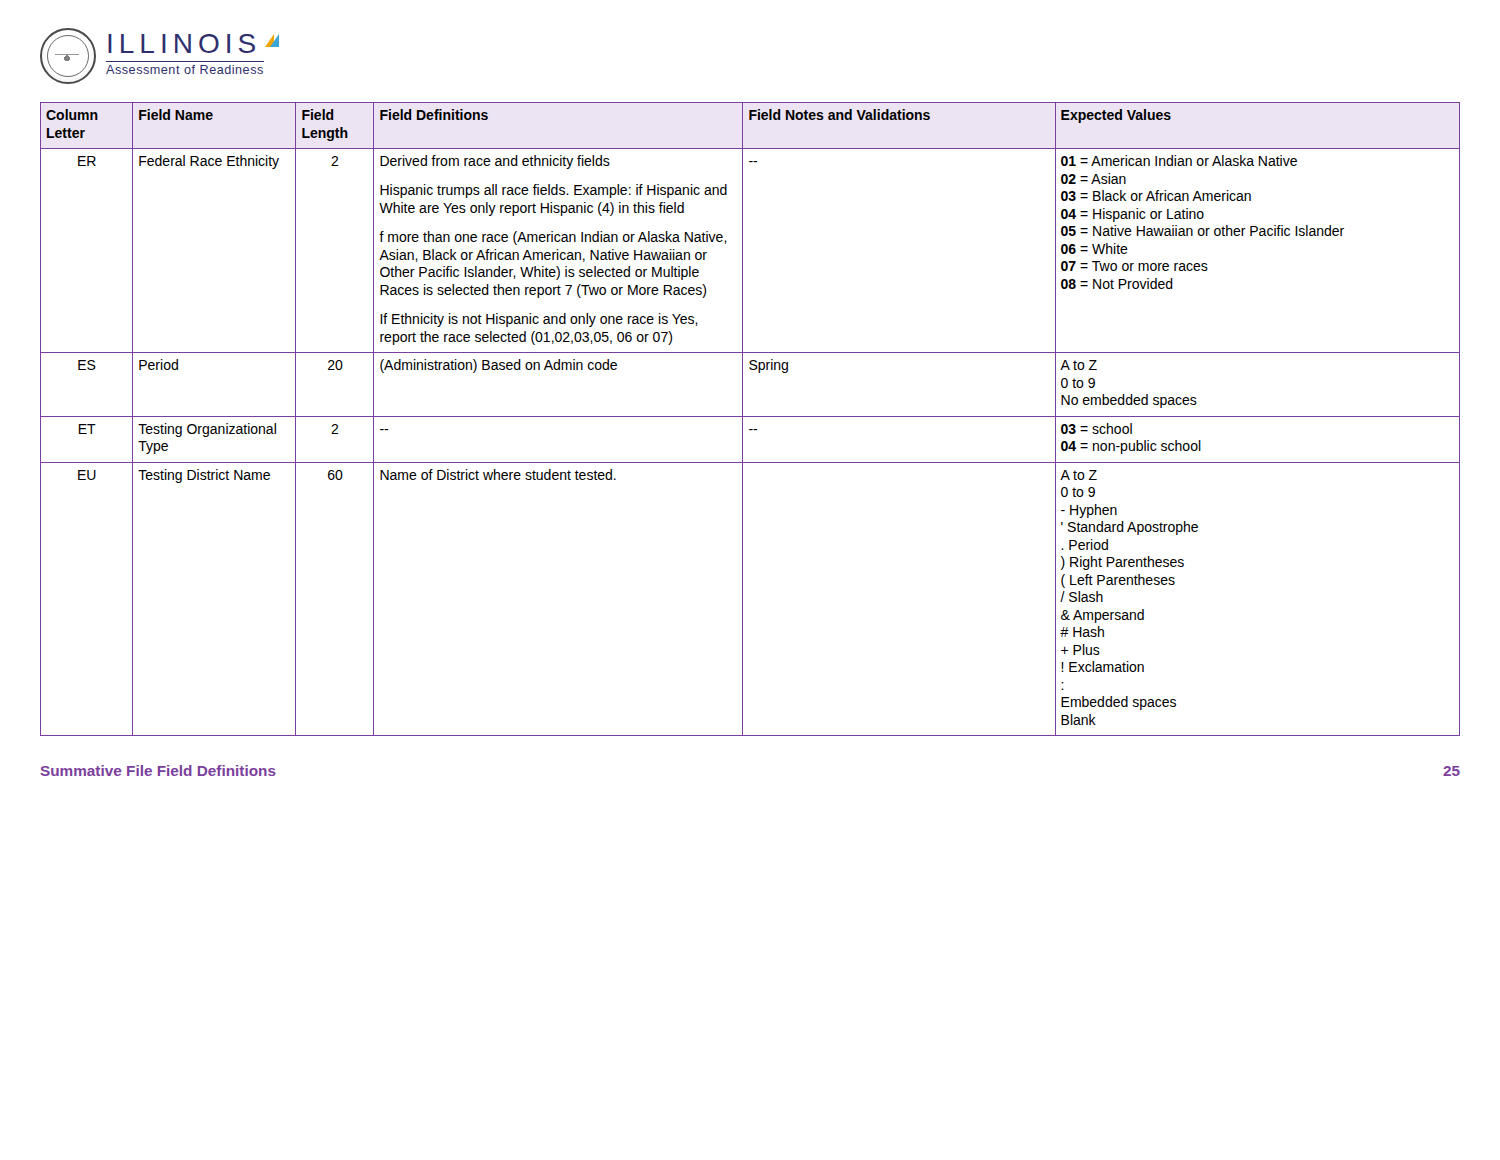ILLINOIS
Assessment of Readiness
| Column Letter | Field Name | Field Length | Field Definitions | Field Notes and Validations | Expected Values |
| --- | --- | --- | --- | --- | --- |
| ER | Federal Race Ethnicity | 2 | Derived from race and ethnicity fields Hispanic trumps all race fields. Example: if Hispanic and White are Yes only report Hispanic (4) in this field f more than one race (American Indian or Alaska Native, Asian, Black or African American, Native Hawaiian or Other Pacific Islander, White) is selected or Multiple Races is selected then report 7 (Two or More Races) If Ethnicity is not Hispanic and only one race is Yes, report the race selected (01,02,03,05, 06 or 07) | -- | 01 = American Indian or Alaska Native 02 = Asian 03 = Black or African American 04 = Hispanic or Latino 05 = Native Hawaiian or other Pacific Islander 06 = White 07 = Two or more races 08 = Not Provided |
| ES | Period | 20 | (Administration) Based on Admin code | Spring | A to Z 0 to 9 No embedded spaces |
| ET | Testing Organizational Type | 2 | -- | -- | 03 = school 04 = non-public school |
| EU | Testing District Name | 60 | Name of District where student tested. | | A to Z 0 to 9 - Hyphen ' Standard Apostrophe . Period ) Right Parentheses ( Left Parentheses / Slash & Ampersand # Hash + Plus ! Exclamation : Embedded spaces Blank |
Summative File Field Definitions
25